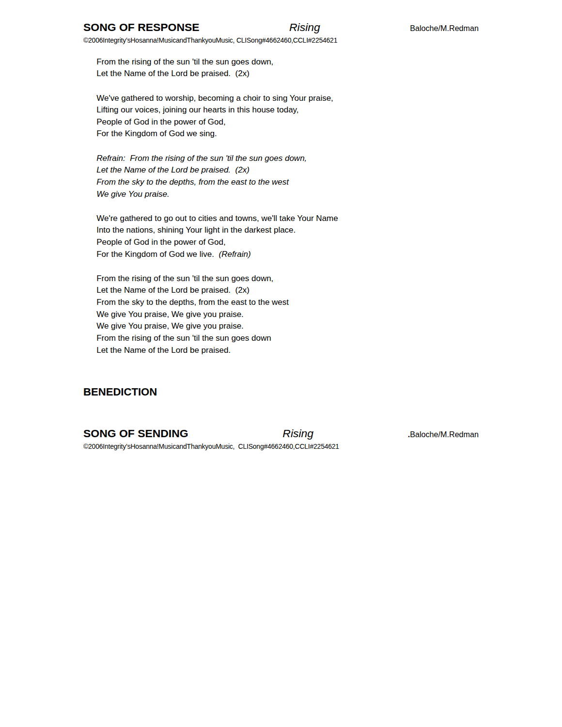SONG OF RESPONSE Rising Baloche/M.Redman
©2006Integrity’sHosanna!MusicandThankyouMusic, CLISong#4662460,CCLI#2254621
From the rising of the sun 'til the sun goes down,
Let the Name of the Lord be praised. (2x)
We've gathered to worship, becoming a choir to sing Your praise,
Lifting our voices, joining our hearts in this house today,
People of God in the power of God,
For the Kingdom of God we sing.
Refrain: From the rising of the sun 'til the sun goes down,
Let the Name of the Lord be praised. (2x)
From the sky to the depths, from the east to the west
We give You praise.
We're gathered to go out to cities and towns, we'll take Your Name
Into the nations, shining Your light in the darkest place.
People of God in the power of God,
For the Kingdom of God we live. (Refrain)
From the rising of the sun 'til the sun goes down,
Let the Name of the Lord be praised. (2x)
From the sky to the depths, from the east to the west
We give You praise, We give you praise.
We give You praise, We give you praise.
From the rising of the sun 'til the sun goes down
Let the Name of the Lord be praised.
BENEDICTION
SONG OF SENDING Rising . Baloche/M.Redman
©2006Integrity’sHosanna!MusicandThankyouMusic, CLISong#4662460,CCLI#2254621